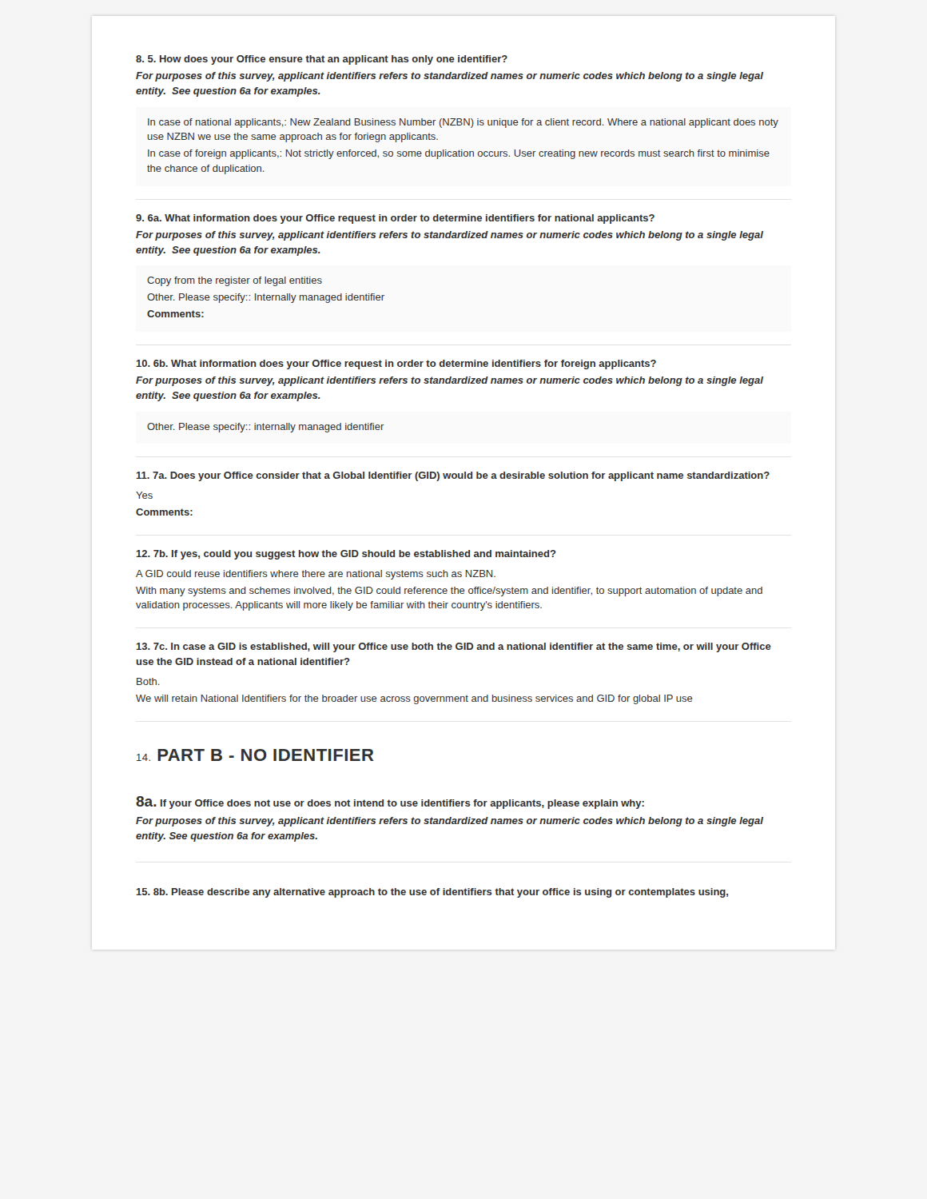8. 5. How does your Office ensure that an applicant has only one identifier?
For purposes of this survey, applicant identifiers refers to standardized names or numeric codes which belong to a single legal entity. See question 6a for examples.
In case of national applicants,: New Zealand Business Number (NZBN) is unique for a client record. Where a national applicant does noty use NZBN we use the same approach as for foriegn applicants.
In case of foreign applicants,: Not strictly enforced, so some duplication occurs. User creating new records must search first to minimise the chance of duplication.
9. 6a. What information does your Office request in order to determine identifiers for national applicants?
For purposes of this survey, applicant identifiers refers to standardized names or numeric codes which belong to a single legal entity. See question 6a for examples.
Copy from the register of legal entities
Other. Please specify:: Internally managed identifier
Comments:
10. 6b. What information does your Office request in order to determine identifiers for foreign applicants?
For purposes of this survey, applicant identifiers refers to standardized names or numeric codes which belong to a single legal entity. See question 6a for examples.
Other. Please specify:: internally managed identifier
11. 7a. Does your Office consider that a Global Identifier (GID) would be a desirable solution for applicant name standardization?
Yes
Comments:
12. 7b. If yes, could you suggest how the GID should be established and maintained?
A GID could reuse identifiers where there are national systems such as NZBN.
With many systems and schemes involved, the GID could reference the office/system and identifier, to support automation of update and validation processes. Applicants will more likely be familiar with their country's identifiers.
13. 7c. In case a GID is established, will your Office use both the GID and a national identifier at the same time, or will your Office use the GID instead of a national identifier?
Both.
We will retain National Identifiers for the broader use across government and business services and GID for global IP use
14. PART B - NO IDENTIFIER
8a. If your Office does not use or does not intend to use identifiers for applicants, please explain why:
For purposes of this survey, applicant identifiers refers to standardized names or numeric codes which belong to a single legal entity. See question 6a for examples.
15. 8b. Please describe any alternative approach to the use of identifiers that your office is using or contemplates using,